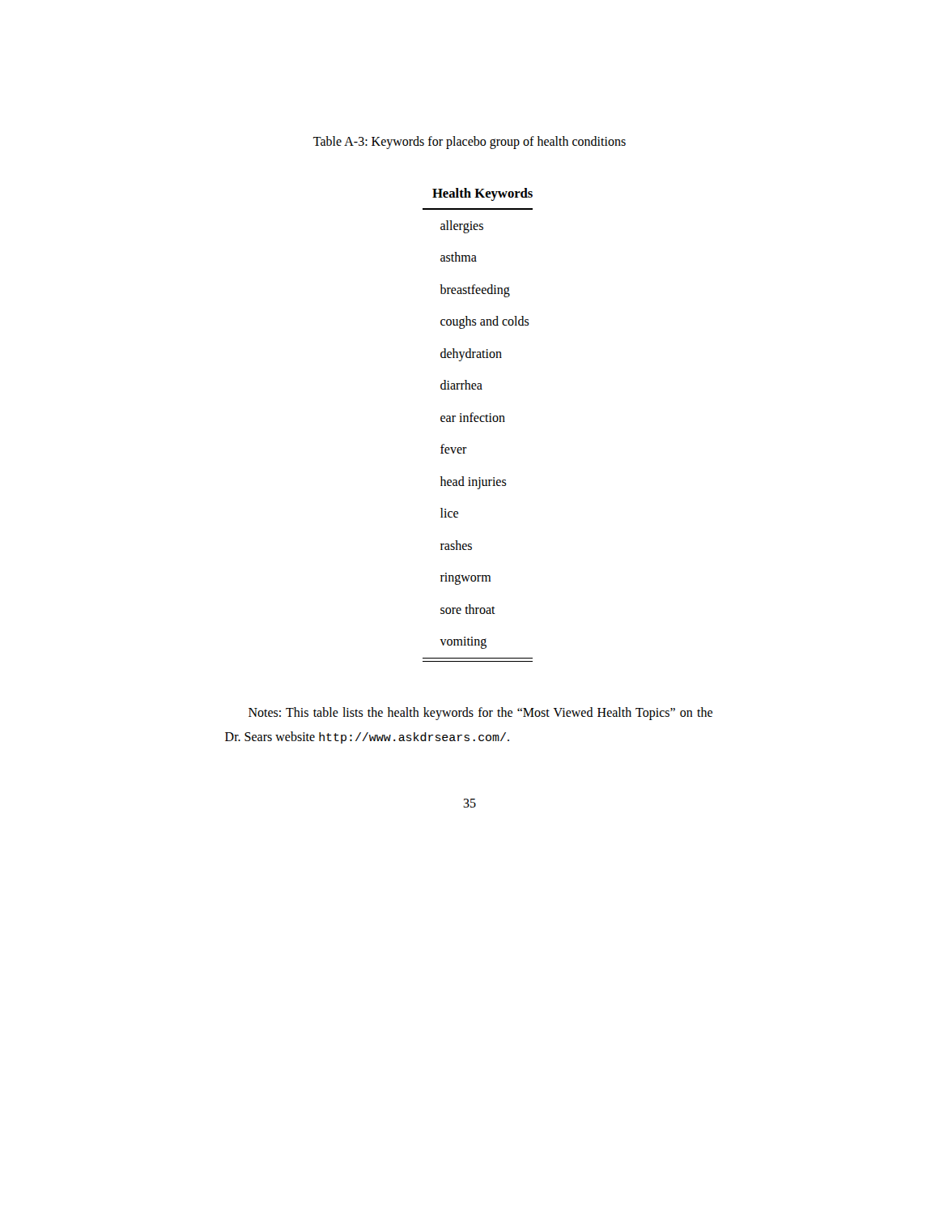Table A-3: Keywords for placebo group of health conditions
| Health Keywords |
| --- |
| allergies |
| asthma |
| breastfeeding |
| coughs and colds |
| dehydration |
| diarrhea |
| ear infection |
| fever |
| head injuries |
| lice |
| rashes |
| ringworm |
| sore throat |
| vomiting |
Notes: This table lists the health keywords for the “Most Viewed Health Topics” on the Dr. Sears website http://www.askdrsears.com/.
35